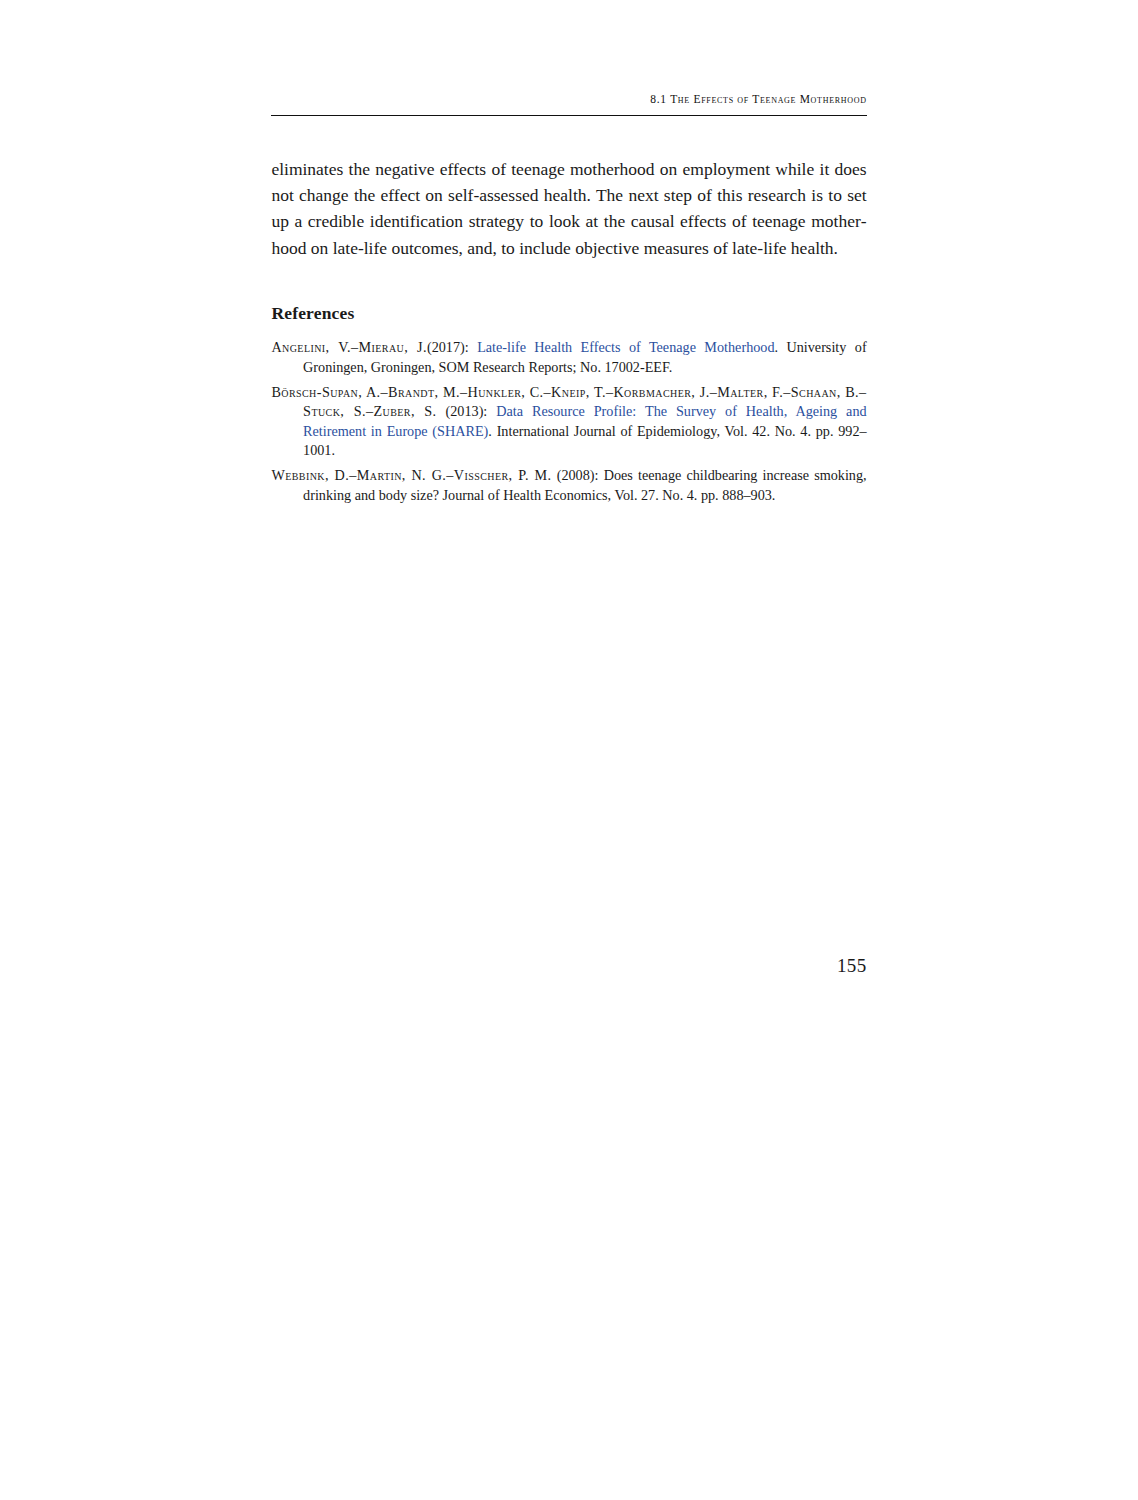8.1 The Effects of Teenage Motherhood
eliminates the negative effects of teenage motherhood on employment while it does not change the effect on self-assessed health. The next step of this research is to set up a credible identification strategy to look at the causal effects of teenage motherhood on late-life outcomes, and, to include objective measures of late-life health.
References
Angelini, V.–Mierau, J.(2017): Late-life Health Effects of Teenage Motherhood. University of Groningen, Groningen, SOM Research Reports; No. 17002-EEF.
Börsch-Supan, A.–Brandt, M.–Hunkler, C.–Kneip, T.–Korbmacher, J.–Malter, F.–Schaan, B.–Stuck, S.–Zuber, S. (2013): Data Resource Profile: The Survey of Health, Ageing and Retirement in Europe (SHARE). International Journal of Epidemiology, Vol. 42. No. 4. pp. 992–1001.
Webbink, D.–Martin, N. G.–Visscher, P. M. (2008): Does teenage childbearing increase smoking, drinking and body size? Journal of Health Economics, Vol. 27. No. 4. pp. 888–903.
155